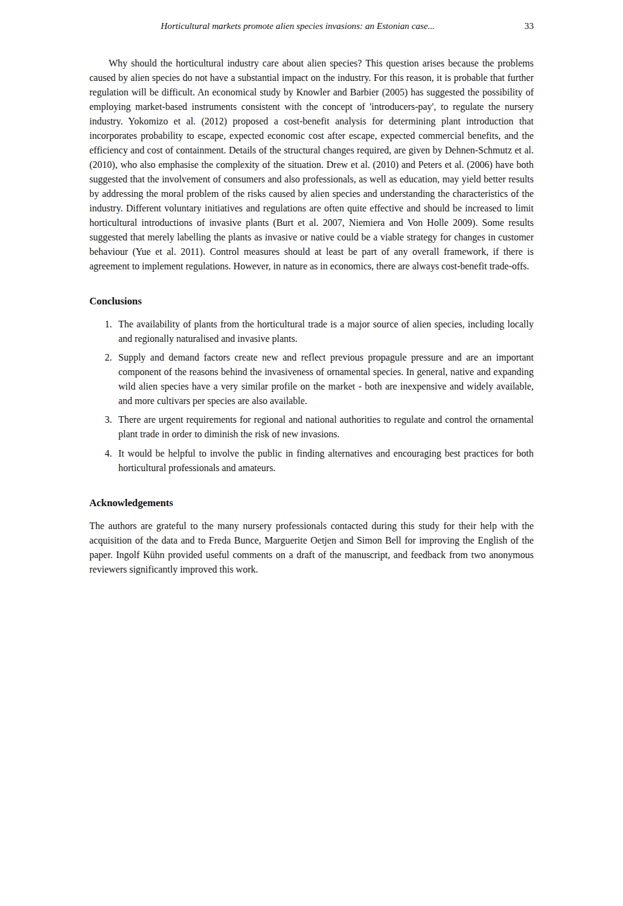Horticultural markets promote alien species invasions: an Estonian case... 33
Why should the horticultural industry care about alien species? This question arises because the problems caused by alien species do not have a substantial impact on the industry. For this reason, it is probable that further regulation will be difficult. An economical study by Knowler and Barbier (2005) has suggested the possibility of employing market-based instruments consistent with the concept of 'introducers-pay', to regulate the nursery industry. Yokomizo et al. (2012) proposed a cost-benefit analysis for determining plant introduction that incorporates probability to escape, expected economic cost after escape, expected commercial benefits, and the efficiency and cost of containment. Details of the structural changes required, are given by Dehnen-Schmutz et al. (2010), who also emphasise the complexity of the situation. Drew et al. (2010) and Peters et al. (2006) have both suggested that the involvement of consumers and also professionals, as well as education, may yield better results by addressing the moral problem of the risks caused by alien species and understanding the characteristics of the industry. Different voluntary initiatives and regulations are often quite effective and should be increased to limit horticultural introductions of invasive plants (Burt et al. 2007, Niemiera and Von Holle 2009). Some results suggested that merely labelling the plants as invasive or native could be a viable strategy for changes in customer behaviour (Yue et al. 2011). Control measures should at least be part of any overall framework, if there is agreement to implement regulations. However, in nature as in economics, there are always cost-benefit trade-offs.
Conclusions
The availability of plants from the horticultural trade is a major source of alien species, including locally and regionally naturalised and invasive plants.
Supply and demand factors create new and reflect previous propagule pressure and are an important component of the reasons behind the invasiveness of ornamental species. In general, native and expanding wild alien species have a very similar profile on the market - both are inexpensive and widely available, and more cultivars per species are also available.
There are urgent requirements for regional and national authorities to regulate and control the ornamental plant trade in order to diminish the risk of new invasions.
It would be helpful to involve the public in finding alternatives and encouraging best practices for both horticultural professionals and amateurs.
Acknowledgements
The authors are grateful to the many nursery professionals contacted during this study for their help with the acquisition of the data and to Freda Bunce, Marguerite Oetjen and Simon Bell for improving the English of the paper. Ingolf Kühn provided useful comments on a draft of the manuscript, and feedback from two anonymous reviewers significantly improved this work.